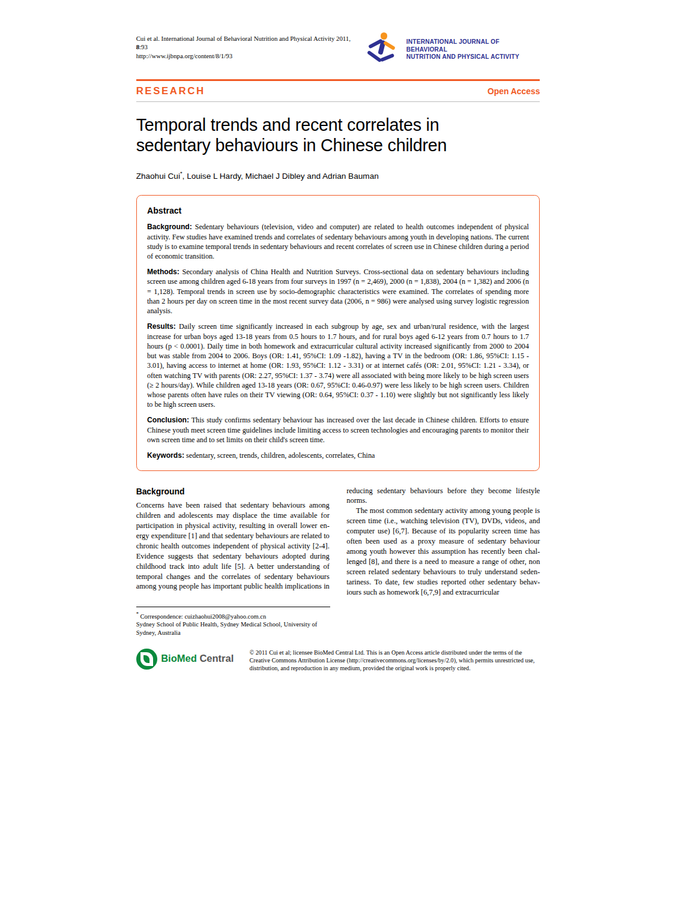Cui et al. International Journal of Behavioral Nutrition and Physical Activity 2011, 8:93
http://www.ijbnpa.org/content/8/1/93
International Journal of Behavioral Nutrition and Physical Activity
RESEARCH
Open Access
Temporal trends and recent correlates in
sedentary behaviours in Chinese children
Zhaohui Cui*, Louise L Hardy, Michael J Dibley and Adrian Bauman
Abstract
Background: Sedentary behaviours (television, video and computer) are related to health outcomes independent of physical activity. Few studies have examined trends and correlates of sedentary behaviours among youth in developing nations. The current study is to examine temporal trends in sedentary behaviours and recent correlates of screen use in Chinese children during a period of economic transition.
Methods: Secondary analysis of China Health and Nutrition Surveys. Cross-sectional data on sedentary behaviours including screen use among children aged 6-18 years from four surveys in 1997 (n = 2,469), 2000 (n = 1,838), 2004 (n = 1,382) and 2006 (n = 1,128). Temporal trends in screen use by socio-demographic characteristics were examined. The correlates of spending more than 2 hours per day on screen time in the most recent survey data (2006, n = 986) were analysed using survey logistic regression analysis.
Results: Daily screen time significantly increased in each subgroup by age, sex and urban/rural residence, with the largest increase for urban boys aged 13-18 years from 0.5 hours to 1.7 hours, and for rural boys aged 6-12 years from 0.7 hours to 1.7 hours (p < 0.0001). Daily time in both homework and extracurricular cultural activity increased significantly from 2000 to 2004 but was stable from 2004 to 2006. Boys (OR: 1.41, 95%CI: 1.09 -1.82), having a TV in the bedroom (OR: 1.86, 95%CI: 1.15 - 3.01), having access to internet at home (OR: 1.93, 95%CI: 1.12 - 3.31) or at internet cafés (OR: 2.01, 95%CI: 1.21 - 3.34), or often watching TV with parents (OR: 2.27, 95%CI: 1.37 - 3.74) were all associated with being more likely to be high screen users (≥ 2 hours/day). While children aged 13-18 years (OR: 0.67, 95%CI: 0.46-0.97) were less likely to be high screen users. Children whose parents often have rules on their TV viewing (OR: 0.64, 95%CI: 0.37 - 1.10) were slightly but not significantly less likely to be high screen users.
Conclusion: This study confirms sedentary behaviour has increased over the last decade in Chinese children. Efforts to ensure Chinese youth meet screen time guidelines include limiting access to screen technologies and encouraging parents to monitor their own screen time and to set limits on their child's screen time.
Keywords: sedentary, screen, trends, children, adolescents, correlates, China
Background
Concerns have been raised that sedentary behaviours among children and adolescents may displace the time available for participation in physical activity, resulting in overall lower energy expenditure [1] and that sedentary behaviours are related to chronic health outcomes independent of physical activity [2-4]. Evidence suggests that sedentary behaviours adopted during childhood track into adult life [5]. A better understanding of temporal changes and the correlates of sedentary behaviours among young people has important public health implications in reducing sedentary behaviours before they become lifestyle norms.
The most common sedentary activity among young people is screen time (i.e., watching television (TV), DVDs, videos, and computer use) [6,7]. Because of its popularity screen time has often been used as a proxy measure of sedentary behaviour among youth however this assumption has recently been challenged [8], and there is a need to measure a range of other, non screen related sedentary behaviours to truly understand sedentariness. To date, few studies reported other sedentary behaviours such as homework [6,7,9] and extracurricular
* Correspondence: cuizhaohui2008@yahoo.com.cn
Sydney School of Public Health, Sydney Medical School, University of Sydney, Australia
BioMed Central
© 2011 Cui et al; licensee BioMed Central Ltd. This is an Open Access article distributed under the terms of the Creative Commons Attribution License (http://creativecommons.org/licenses/by/2.0), which permits unrestricted use, distribution, and reproduction in any medium, provided the original work is properly cited.